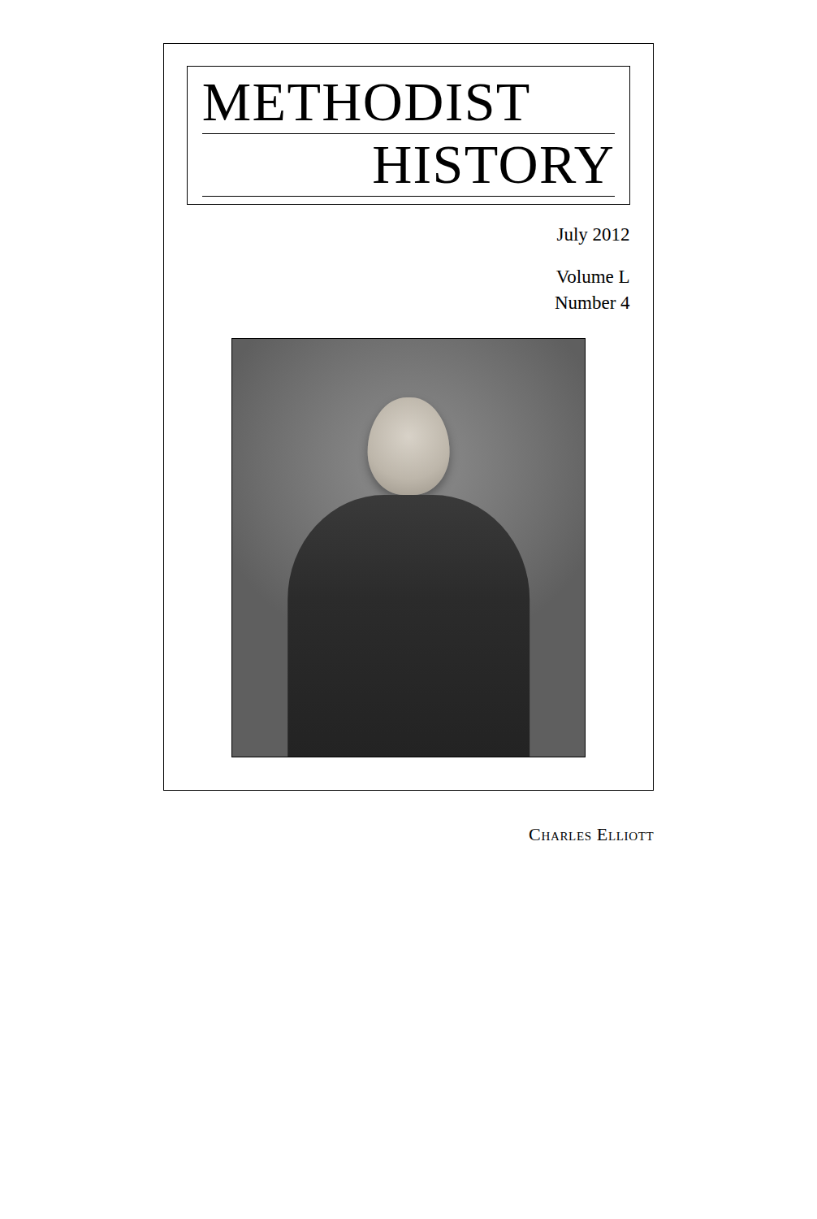Methodist
History
July 2012
Volume L
Number 4
Engraved portrait of Charles Elliott seated at a writing desk with quill, books, and papers.
Charles Elliott